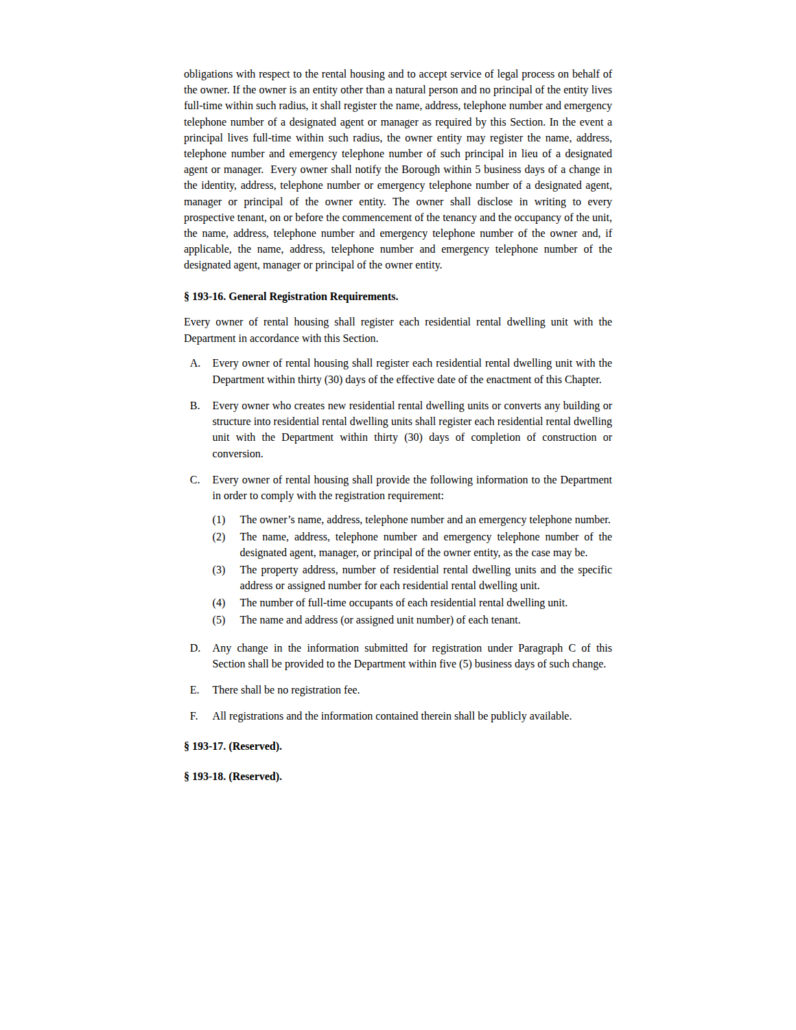obligations with respect to the rental housing and to accept service of legal process on behalf of the owner. If the owner is an entity other than a natural person and no principal of the entity lives full-time within such radius, it shall register the name, address, telephone number and emergency telephone number of a designated agent or manager as required by this Section. In the event a principal lives full-time within such radius, the owner entity may register the name, address, telephone number and emergency telephone number of such principal in lieu of a designated agent or manager. Every owner shall notify the Borough within 5 business days of a change in the identity, address, telephone number or emergency telephone number of a designated agent, manager or principal of the owner entity. The owner shall disclose in writing to every prospective tenant, on or before the commencement of the tenancy and the occupancy of the unit, the name, address, telephone number and emergency telephone number of the owner and, if applicable, the name, address, telephone number and emergency telephone number of the designated agent, manager or principal of the owner entity.
§ 193-16. General Registration Requirements.
Every owner of rental housing shall register each residential rental dwelling unit with the Department in accordance with this Section.
A. Every owner of rental housing shall register each residential rental dwelling unit with the Department within thirty (30) days of the effective date of the enactment of this Chapter.
B. Every owner who creates new residential rental dwelling units or converts any building or structure into residential rental dwelling units shall register each residential rental dwelling unit with the Department within thirty (30) days of completion of construction or conversion.
C. Every owner of rental housing shall provide the following information to the Department in order to comply with the registration requirement:
(1) The owner’s name, address, telephone number and an emergency telephone number.
(2) The name, address, telephone number and emergency telephone number of the designated agent, manager, or principal of the owner entity, as the case may be.
(3) The property address, number of residential rental dwelling units and the specific address or assigned number for each residential rental dwelling unit.
(4) The number of full-time occupants of each residential rental dwelling unit.
(5) The name and address (or assigned unit number) of each tenant.
D. Any change in the information submitted for registration under Paragraph C of this Section shall be provided to the Department within five (5) business days of such change.
E. There shall be no registration fee.
F. All registrations and the information contained therein shall be publicly available.
§ 193-17. (Reserved).
§ 193-18. (Reserved).